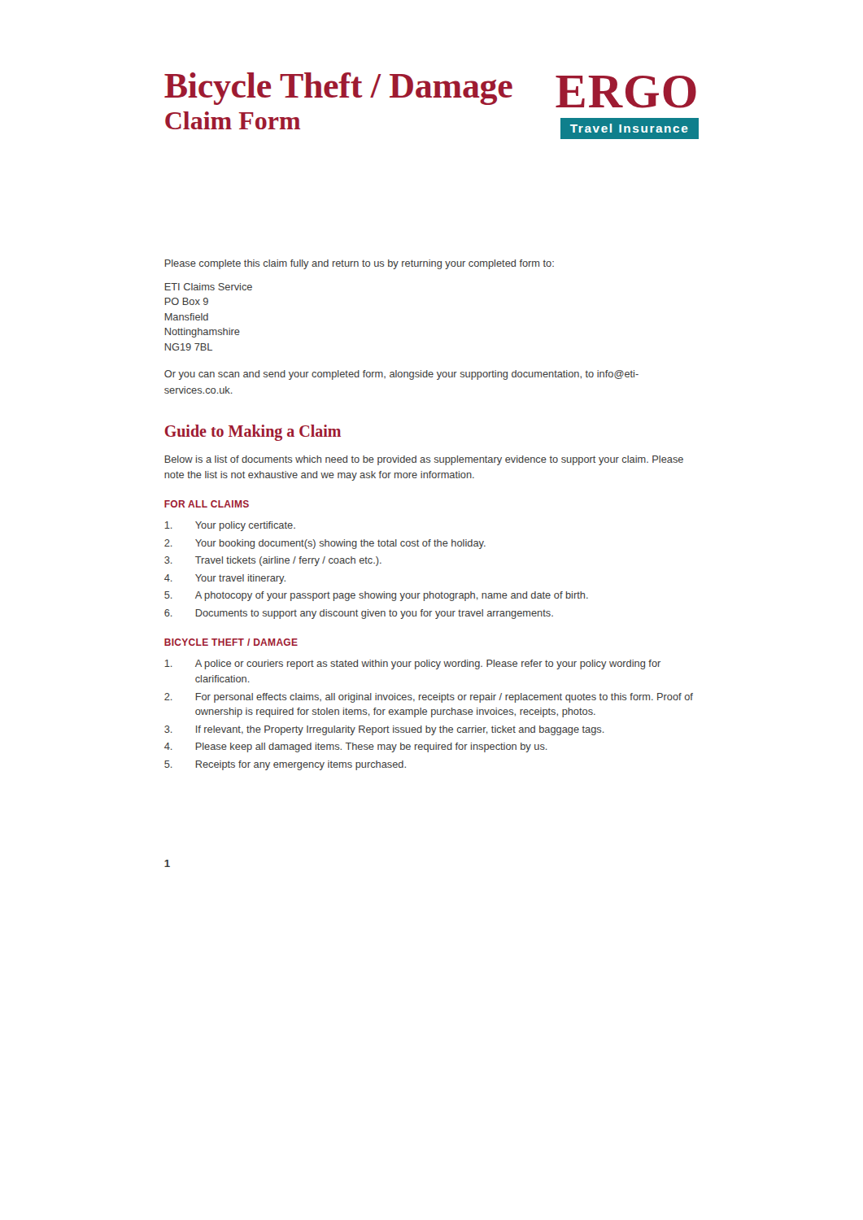Bicycle Theft / Damage
Claim Form
ERGO Travel Insurance
Please complete this claim fully and return to us by returning your completed form to:
ETI Claims Service
PO Box 9
Mansfield
Nottinghamshire
NG19 7BL
Or you can scan and send your completed form, alongside your supporting documentation, to info@eti-services.co.uk.
Guide to Making a Claim
Below is a list of documents which need to be provided as supplementary evidence to support your claim. Please note the list is not exhaustive and we may ask for more information.
For all claims
Your policy certificate.
Your booking document(s) showing the total cost of the holiday.
Travel tickets (airline / ferry / coach etc.).
Your travel itinerary.
A photocopy of your passport page showing your photograph, name and date of birth.
Documents to support any discount given to you for your travel arrangements.
Bicycle theft / damage
A police or couriers report as stated within your policy wording. Please refer to your policy wording for clarification.
For personal effects claims, all original invoices, receipts or repair / replacement quotes to this form. Proof of ownership is required for stolen items, for example purchase invoices, receipts, photos.
If relevant, the Property Irregularity Report issued by the carrier, ticket and baggage tags.
Please keep all damaged items. These may be required for inspection by us.
Receipts for any emergency items purchased.
1